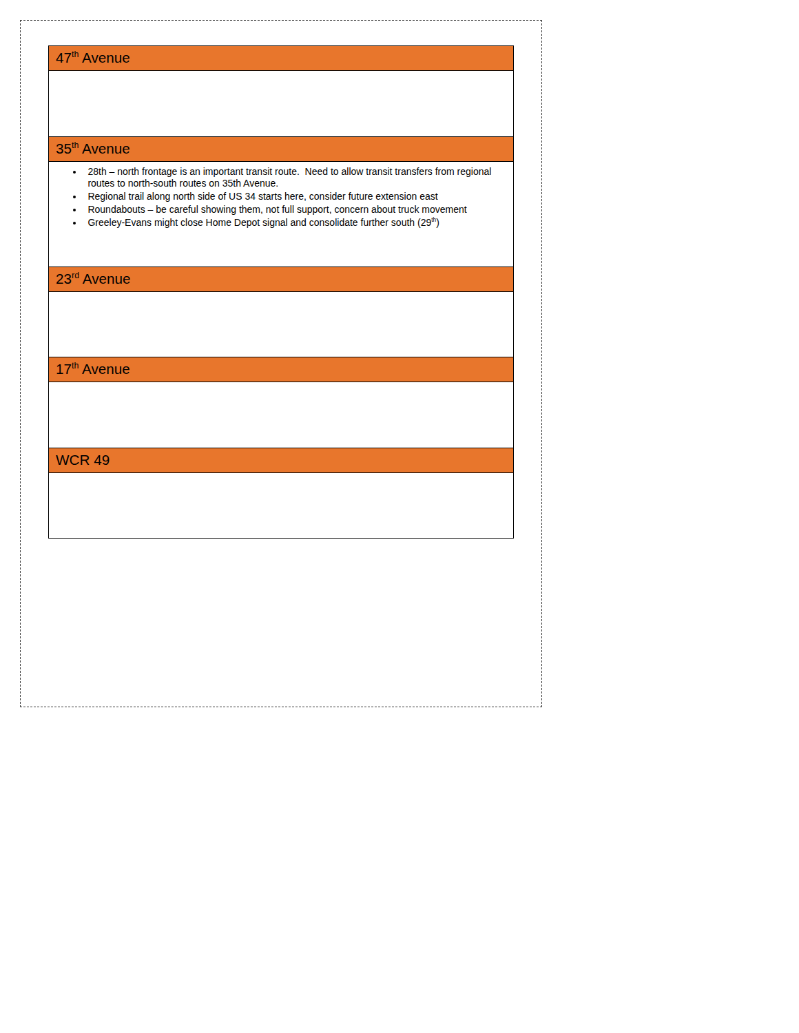| 47 th Avenue |
| 35 th Avenue |
| 28th – north frontage is an important transit route. Need to allow transit transfers from regional routes to north-south routes on 35th Avenue. Regional trail along north side of US 34 starts here, consider future extension east Roundabouts – be careful showing them, not full support, concern about truck movement Greeley-Evans might close Home Depot signal and consolidate further south (29 th ) |
| 23 rd Avenue |
| 17 th Avenue |
| WCR 49 |